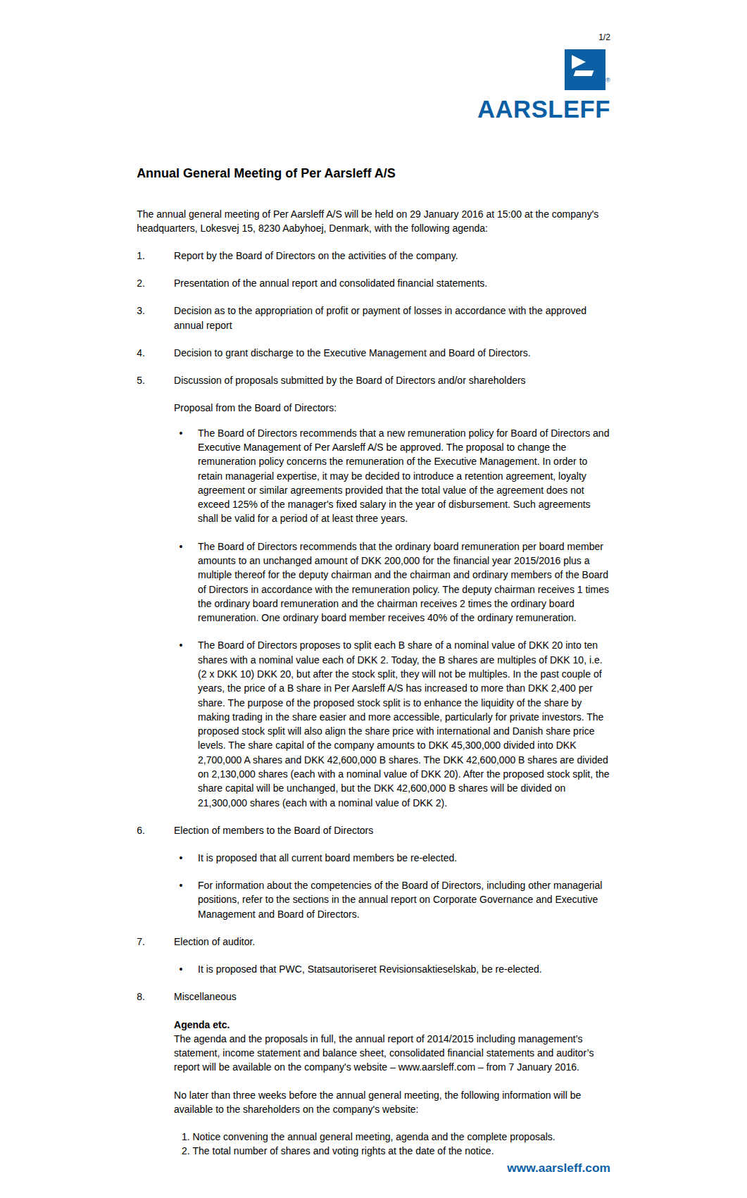1/2
® AARSLEFF
Annual General Meeting of Per Aarsleff A/S
The annual general meeting of Per Aarsleff A/S will be held on 29 January 2016 at 15:00 at the company's headquarters, Lokesvej 15, 8230 Aabyhoej, Denmark, with the following agenda:
Report by the Board of Directors on the activities of the company.
Presentation of the annual report and consolidated financial statements.
Decision as to the appropriation of profit or payment of losses in accordance with the approved annual report
Decision to grant discharge to the Executive Management and Board of Directors.
Discussion of proposals submitted by the Board of Directors and/or shareholders
Proposal from the Board of Directors:
The Board of Directors recommends that a new remuneration policy for Board of Directors and Executive Management of Per Aarsleff A/S be approved. The proposal to change the remuneration policy concerns the remuneration of the Executive Management. In order to retain managerial expertise, it may be decided to introduce a retention agreement, loyalty agreement or similar agreements provided that the total value of the agreement does not exceed 125% of the manager's fixed salary in the year of disbursement. Such agreements shall be valid for a period of at least three years.
The Board of Directors recommends that the ordinary board remuneration per board member amounts to an unchanged amount of DKK 200,000 for the financial year 2015/2016 plus a multiple thereof for the deputy chairman and the chairman and ordinary members of the Board of Directors in accordance with the remuneration policy. The deputy chairman receives 1 times the ordinary board remuneration and the chairman receives 2 times the ordinary board remuneration. One ordinary board member receives 40% of the ordinary remuneration.
The Board of Directors proposes to split each B share of a nominal value of DKK 20 into ten shares with a nominal value each of DKK 2. Today, the B shares are multiples of DKK 10, i.e. (2 x DKK 10) DKK 20, but after the stock split, they will not be multiples. In the past couple of years, the price of a B share in Per Aarsleff A/S has increased to more than DKK 2,400 per share. The purpose of the proposed stock split is to enhance the liquidity of the share by making trading in the share easier and more accessible, particularly for private investors. The proposed stock split will also align the share price with international and Danish share price levels. The share capital of the company amounts to DKK 45,300,000 divided into DKK 2,700,000 A shares and DKK 42,600,000 B shares. The DKK 42,600,000 B shares are divided on 2,130,000 shares (each with a nominal value of DKK 20). After the proposed stock split, the share capital will be unchanged, but the DKK 42,600,000 B shares will be divided on 21,300,000 shares (each with a nominal value of DKK 2).
Election of members to the Board of Directors
It is proposed that all current board members be re-elected.
For information about the competencies of the Board of Directors, including other managerial positions, refer to the sections in the annual report on Corporate Governance and Executive Management and Board of Directors.
Election of auditor.
It is proposed that PWC, Statsautoriseret Revisionsaktieselskab, be re-elected.
Miscellaneous
Agenda etc.
The agenda and the proposals in full, the annual report of 2014/2015 including management’s statement, income statement and balance sheet, consolidated financial statements and auditor’s report will be available on the company's website – www.aarsleff.com – from 7 January 2016.
No later than three weeks before the annual general meeting, the following information will be available to the shareholders on the company's website:
Notice convening the annual general meeting, agenda and the complete proposals.
The total number of shares and voting rights at the date of the notice.
www.aarsleff.com